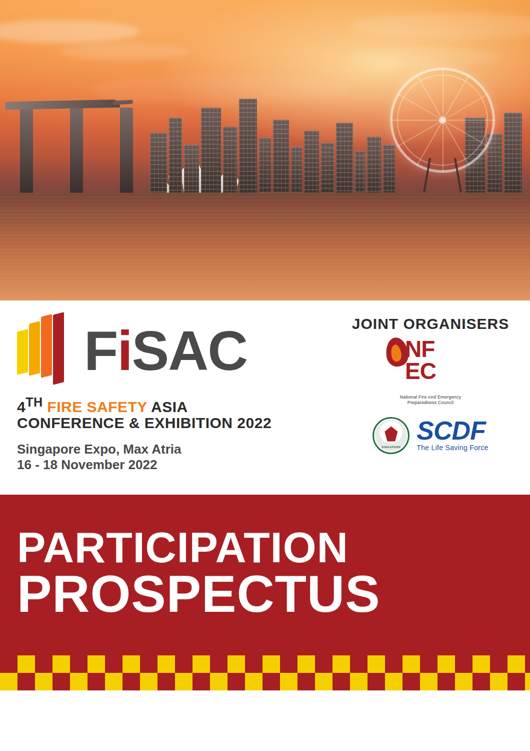Fi SAC
4th Fire Safety Asia
Conference & Exhibition 2022
Singapore Expo, Max Atria
16 - 18 November 2022
Joint Organisers
NF
EC
National Fire And Emergency
Preparedness Council
SCDF
The Life Saving Force
Joint organisers: National Fire and Emergency Preparedness Council (NFEC) and Singapore Civil Defence Force (SCDF) — The Life Saving Force.
Participation Prospectus